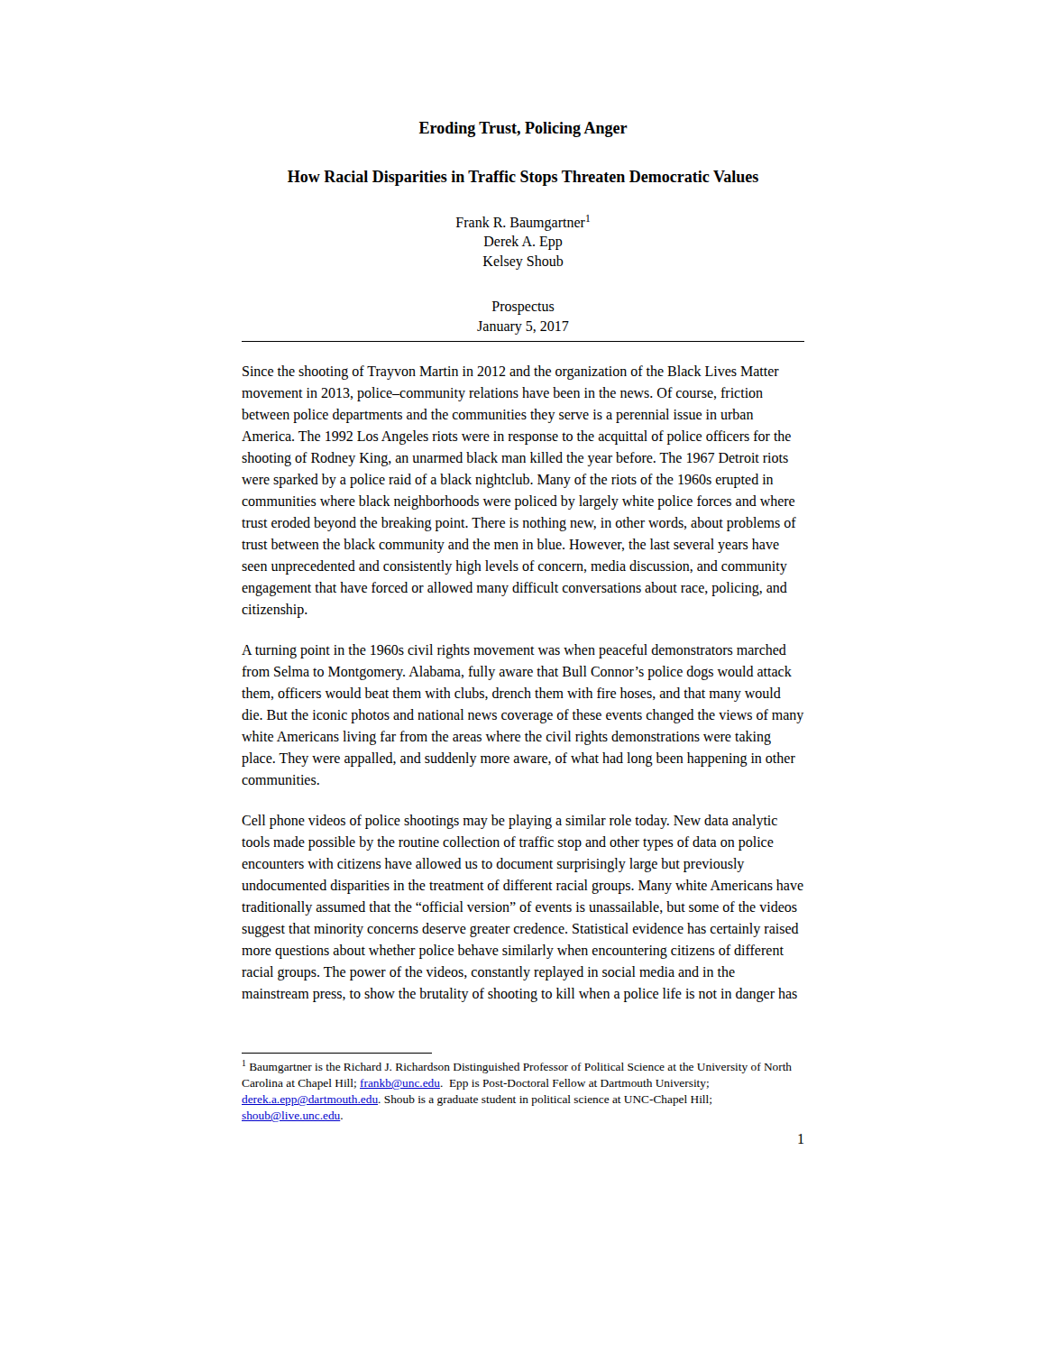Eroding Trust, Policing Anger
How Racial Disparities in Traffic Stops Threaten Democratic Values
Frank R. Baumgartner1 Derek A. Epp Kelsey Shoub
Prospectus
January 5, 2017
Since the shooting of Trayvon Martin in 2012 and the organization of the Black Lives Matter movement in 2013, police–community relations have been in the news. Of course, friction between police departments and the communities they serve is a perennial issue in urban America. The 1992 Los Angeles riots were in response to the acquittal of police officers for the shooting of Rodney King, an unarmed black man killed the year before. The 1967 Detroit riots were sparked by a police raid of a black nightclub. Many of the riots of the 1960s erupted in communities where black neighborhoods were policed by largely white police forces and where trust eroded beyond the breaking point. There is nothing new, in other words, about problems of trust between the black community and the men in blue. However, the last several years have seen unprecedented and consistently high levels of concern, media discussion, and community engagement that have forced or allowed many difficult conversations about race, policing, and citizenship.
A turning point in the 1960s civil rights movement was when peaceful demonstrators marched from Selma to Montgomery. Alabama, fully aware that Bull Connor’s police dogs would attack them, officers would beat them with clubs, drench them with fire hoses, and that many would die. But the iconic photos and national news coverage of these events changed the views of many white Americans living far from the areas where the civil rights demonstrations were taking place. They were appalled, and suddenly more aware, of what had long been happening in other communities.
Cell phone videos of police shootings may be playing a similar role today. New data analytic tools made possible by the routine collection of traffic stop and other types of data on police encounters with citizens have allowed us to document surprisingly large but previously undocumented disparities in the treatment of different racial groups. Many white Americans have traditionally assumed that the “official version” of events is unassailable, but some of the videos suggest that minority concerns deserve greater credence. Statistical evidence has certainly raised more questions about whether police behave similarly when encountering citizens of different racial groups. The power of the videos, constantly replayed in social media and in the mainstream press, to show the brutality of shooting to kill when a police life is not in danger has
1 Baumgartner is the Richard J. Richardson Distinguished Professor of Political Science at the University of North Carolina at Chapel Hill; frankb@unc.edu. Epp is Post-Doctoral Fellow at Dartmouth University; derek.a.epp@dartmouth.edu. Shoub is a graduate student in political science at UNC-Chapel Hill; shoub@live.unc.edu.
1